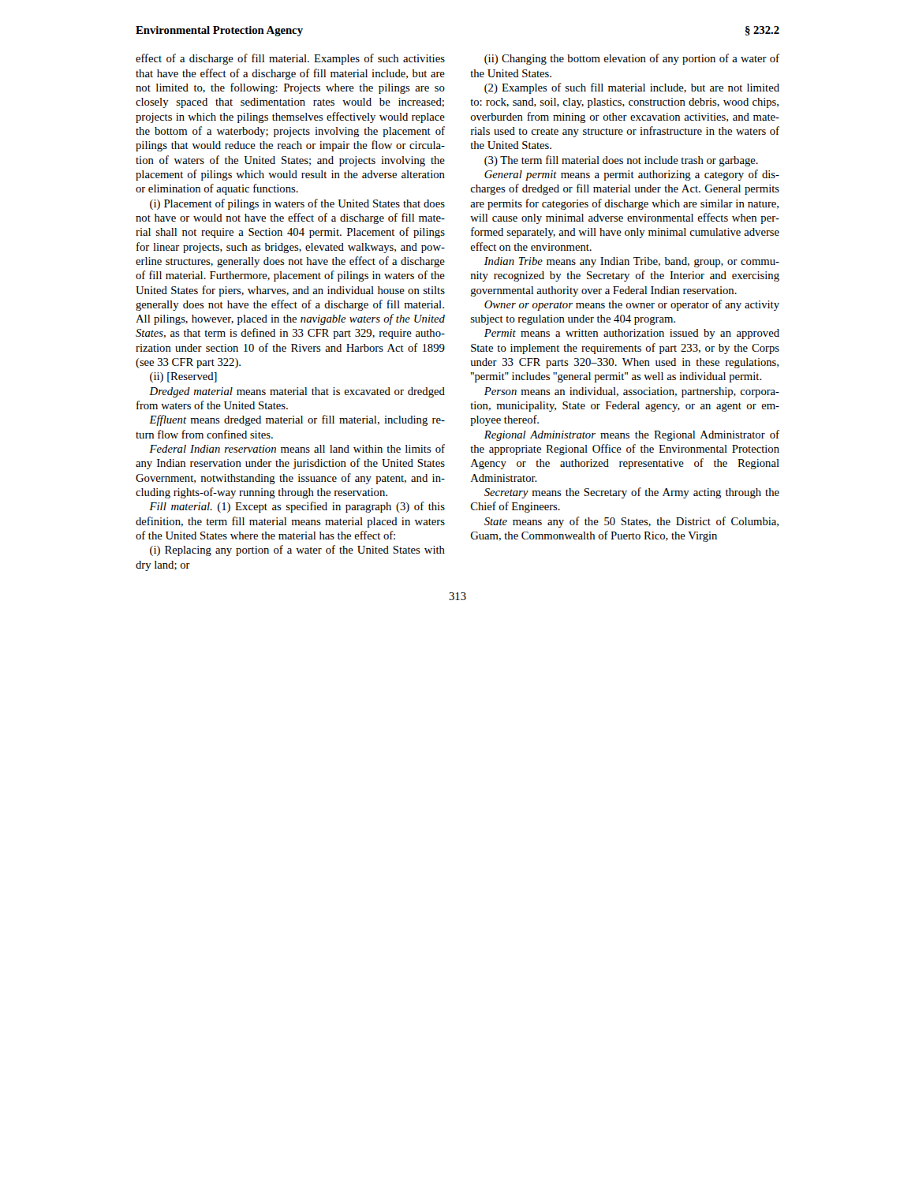Environmental Protection Agency § 232.2
effect of a discharge of fill material. Examples of such activities that have the effect of a discharge of fill material include, but are not limited to, the following: Projects where the pilings are so closely spaced that sedimentation rates would be increased; projects in which the pilings themselves effectively would replace the bottom of a waterbody; projects involving the placement of pilings that would reduce the reach or impair the flow or circulation of waters of the United States; and projects involving the placement of pilings which would result in the adverse alteration or elimination of aquatic functions.
(i) Placement of pilings in waters of the United States that does not have or would not have the effect of a discharge of fill material shall not require a Section 404 permit. Placement of pilings for linear projects, such as bridges, elevated walkways, and powerline structures, generally does not have the effect of a discharge of fill material. Furthermore, placement of pilings in waters of the United States for piers, wharves, and an individual house on stilts generally does not have the effect of a discharge of fill material. All pilings, however, placed in the navigable waters of the United States, as that term is defined in 33 CFR part 329, require authorization under section 10 of the Rivers and Harbors Act of 1899 (see 33 CFR part 322).
(ii) [Reserved]
Dredged material means material that is excavated or dredged from waters of the United States.
Effluent means dredged material or fill material, including return flow from confined sites.
Federal Indian reservation means all land within the limits of any Indian reservation under the jurisdiction of the United States Government, notwithstanding the issuance of any patent, and including rights-of-way running through the reservation.
Fill material. (1) Except as specified in paragraph (3) of this definition, the term fill material means material placed in waters of the United States where the material has the effect of:
(i) Replacing any portion of a water of the United States with dry land; or
(ii) Changing the bottom elevation of any portion of a water of the United States.
(2) Examples of such fill material include, but are not limited to: rock, sand, soil, clay, plastics, construction debris, wood chips, overburden from mining or other excavation activities, and materials used to create any structure or infrastructure in the waters of the United States.
(3) The term fill material does not include trash or garbage.
General permit means a permit authorizing a category of discharges of dredged or fill material under the Act. General permits are permits for categories of discharge which are similar in nature, will cause only minimal adverse environmental effects when performed separately, and will have only minimal cumulative adverse effect on the environment.
Indian Tribe means any Indian Tribe, band, group, or community recognized by the Secretary of the Interior and exercising governmental authority over a Federal Indian reservation.
Owner or operator means the owner or operator of any activity subject to regulation under the 404 program.
Permit means a written authorization issued by an approved State to implement the requirements of part 233, or by the Corps under 33 CFR parts 320–330. When used in these regulations, ''permit'' includes ''general permit'' as well as individual permit.
Person means an individual, association, partnership, corporation, municipality, State or Federal agency, or an agent or employee thereof.
Regional Administrator means the Regional Administrator of the appropriate Regional Office of the Environmental Protection Agency or the authorized representative of the Regional Administrator.
Secretary means the Secretary of the Army acting through the Chief of Engineers.
State means any of the 50 States, the District of Columbia, Guam, the Commonwealth of Puerto Rico, the Virgin
313